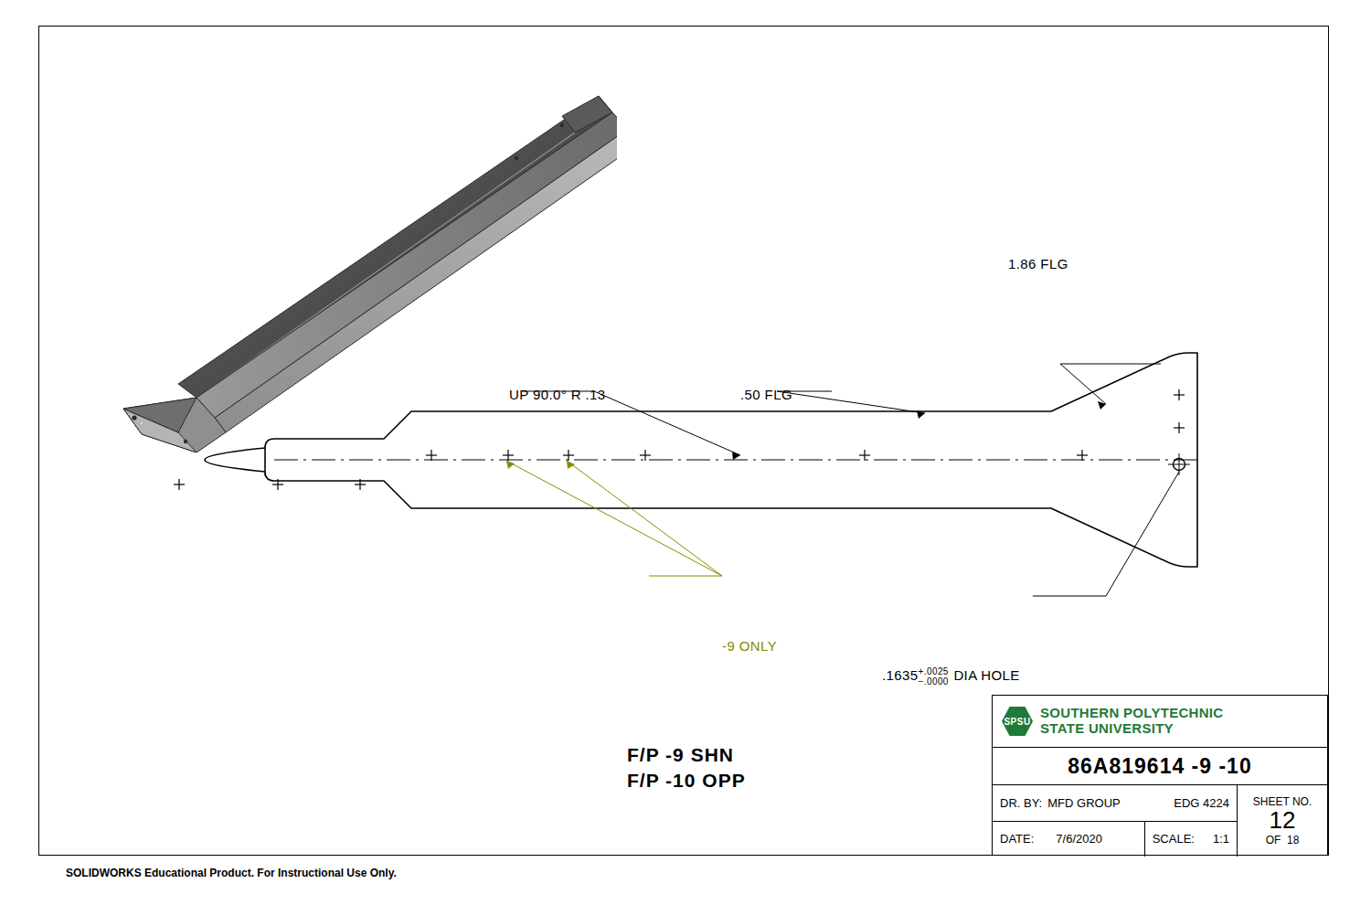1.86 FLG
UP 90.0° R .13
.50 FLG
-9 ONLY
.1635+.0025
−.0000 DIA HOLE
F/P -9 SHN
F/P -10 OPP
SPSU
SOUTHERN POLYTECHNIC
STATE UNIVERSITY
86A819614 -9 -10
DR. BY: MFD GROUP EDG 4224
DATE: 7/6/2020
SCALE: 1:1
SHEET NO.
12
OF 18
SOLIDWORKS Educational Product. For Instructional Use Only.